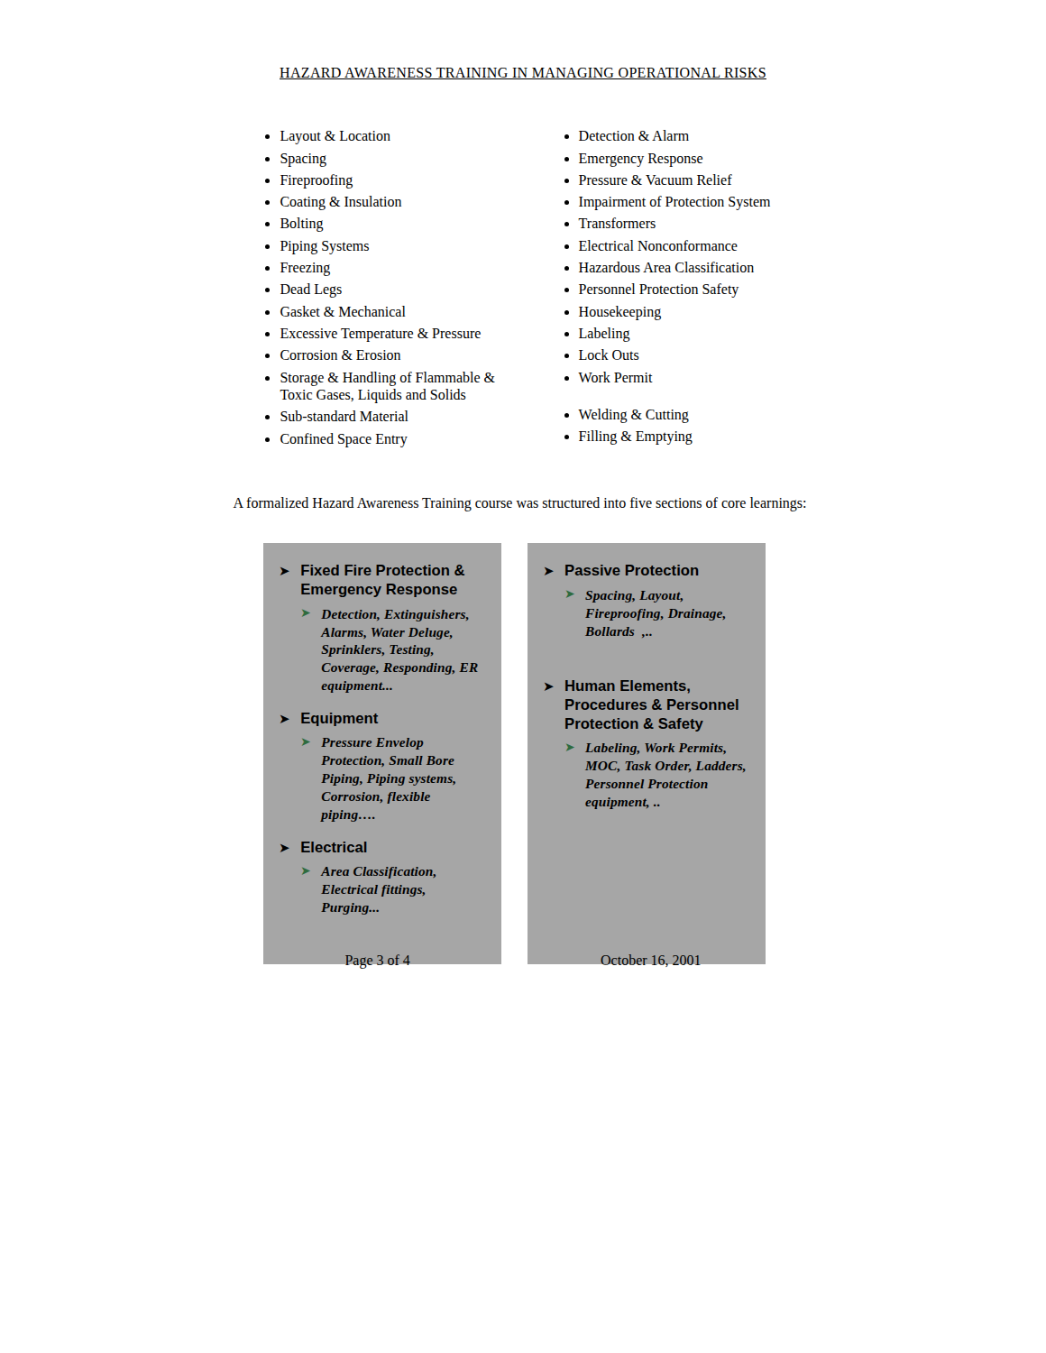HAZARD AWARENESS TRAINING IN MANAGING OPERATIONAL RISKS
Layout & Location
Spacing
Fireproofing
Coating & Insulation
Bolting
Piping Systems
Freezing
Dead Legs
Gasket & Mechanical
Excessive Temperature & Pressure
Corrosion & Erosion
Storage & Handling of Flammable & Toxic Gases, Liquids and Solids
Sub-standard Material
Confined Space Entry
Detection & Alarm
Emergency Response
Pressure & Vacuum Relief
Impairment of Protection System
Transformers
Electrical Nonconformance
Hazardous Area Classification
Personnel Protection Safety
Housekeeping
Labeling
Lock Outs
Work Permit
Welding & Cutting
Filling & Emptying
A formalized Hazard Awareness Training course was structured into five sections of core learnings:
Fixed Fire Protection & Emergency Response
Detection, Extinguishers, Alarms, Water Deluge, Sprinklers, Testing, Coverage, Responding, ER equipment...
Equipment
Pressure Envelop Protection, Small Bore Piping, Piping systems, Corrosion, flexible piping….
Electrical
Area Classification, Electrical fittings, Purging...
Passive Protection
Spacing, Layout, Fireproofing, Drainage, Bollards ,..
Human Elements, Procedures & Personnel Protection & Safety
Labeling, Work Permits, MOC, Task Order, Ladders, Personnel Protection equipment, ..
Page 3 of 4 October 16, 2001